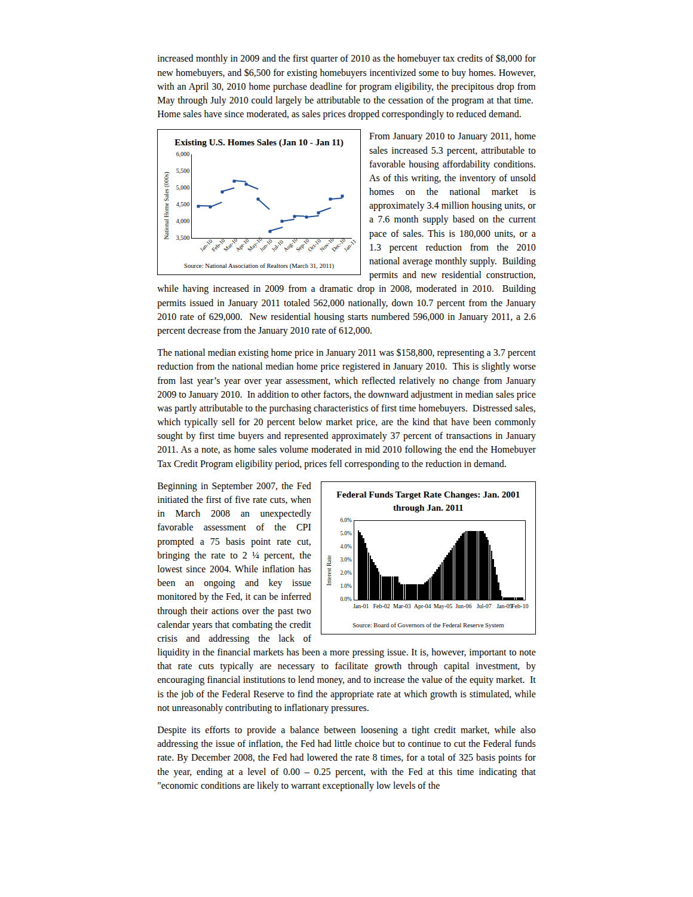increased monthly in 2009 and the first quarter of 2010 as the homebuyer tax credits of $8,000 for new homebuyers, and $6,500 for existing homebuyers incentivized some to buy homes. However, with an April 30, 2010 home purchase deadline for program eligibility, the precipitous drop from May through July 2010 could largely be attributable to the cessation of the program at that time. Home sales have since moderated, as sales prices dropped correspondingly to reduced demand.
Existing U.S. Homes Sales (Jan 10 - Jan 11)
National Home Sales (000s)
6,000
5,500
5,000
4,500
4,000
3,500
Jan-10
Feb-10
Mar-10
Apr-10
May-10
Jun-10
Jul-10
Aug-10
Sep-10
Oct-10
Nov-10
Dec-10
Jan-11
Source: National Association of Realtors (March 31, 2011)
From January 2010 to January 2011, home sales increased 5.3 percent, attributable to favorable housing affordability conditions. As of this writing, the inventory of unsold homes on the national market is approximately 3.4 million housing units, or a 7.6 month supply based on the current pace of sales. This is 180,000 units, or a 1.3 percent reduction from the 2010 national average monthly supply. Building permits and new residential construction, while having increased in 2009 from a dramatic drop in 2008, moderated in 2010. Building permits issued in January 2011 totaled 562,000 nationally, down 10.7 percent from the January 2010 rate of 629,000. New residential housing starts numbered 596,000 in January 2011, a 2.6 percent decrease from the January 2010 rate of 612,000.
The national median existing home price in January 2011 was $158,800, representing a 3.7 percent reduction from the national median home price registered in January 2010. This is slightly worse from last year’s year over year assessment, which reflected relatively no change from January 2009 to January 2010. In addition to other factors, the downward adjustment in median sales price was partly attributable to the purchasing characteristics of first time homebuyers. Distressed sales, which typically sell for 20 percent below market price, are the kind that have been commonly sought by first time buyers and represented approximately 37 percent of transactions in January 2011. As a note, as home sales volume moderated in mid 2010 following the end the Homebuyer Tax Credit Program eligibility period, prices fell corresponding to the reduction in demand.
Federal Funds Target Rate Changes: Jan. 2001 through Jan. 2011
Interest Rate
6.0%
5.0%
4.0%
3.0%
2.0%
1.0%
0.0%
Jan-01
Feb-02
Mar-03
Apr-04
May-05
Jun-06
Jul-07
Jan-09
Feb-10
Source: Board of Governors of the Federal Reserve System
Beginning in September 2007, the Fed initiated the first of five rate cuts, when in March 2008 an unexpectedly favorable assessment of the CPI prompted a 75 basis point rate cut, bringing the rate to 2 ¼ percent, the lowest since 2004. While inflation has been an ongoing and key issue monitored by the Fed, it can be inferred through their actions over the past two calendar years that combating the credit crisis and addressing the lack of liquidity in the financial markets has been a more pressing issue. It is, however, important to note that rate cuts typically are necessary to facilitate growth through capital investment, by encouraging financial institutions to lend money, and to increase the value of the equity market. It is the job of the Federal Reserve to find the appropriate rate at which growth is stimulated, while not unreasonably contributing to inflationary pressures.
Despite its efforts to provide a balance between loosening a tight credit market, while also addressing the issue of inflation, the Fed had little choice but to continue to cut the Federal funds rate. By December 2008, the Fed had lowered the rate 8 times, for a total of 325 basis points for the year, ending at a level of 0.00 – 0.25 percent, with the Fed at this time indicating that "economic conditions are likely to warrant exceptionally low levels of the